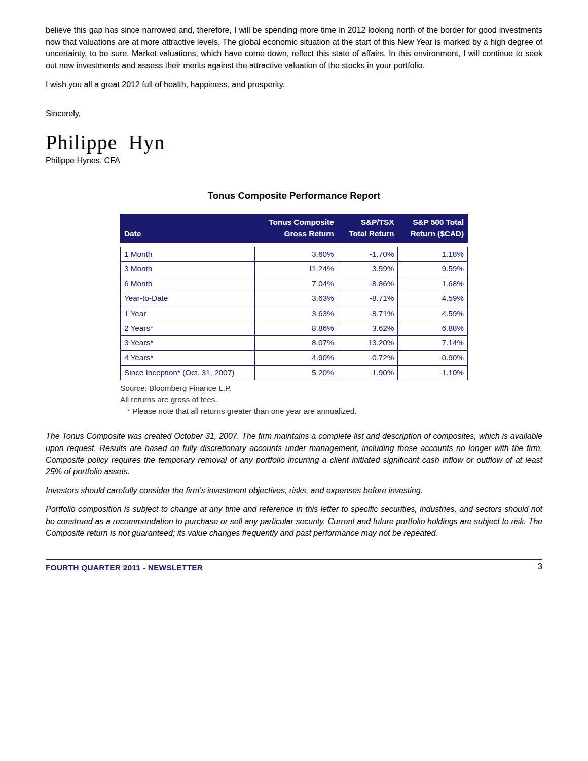believe this gap has since narrowed and, therefore, I will be spending more time in 2012 looking north of the border for good investments now that valuations are at more attractive levels. The global economic situation at the start of this New Year is marked by a high degree of uncertainty, to be sure. Market valuations, which have come down, reflect this state of affairs. In this environment, I will continue to seek out new investments and assess their merits against the attractive valuation of the stocks in your portfolio.
I wish you all a great 2012 full of health, happiness, and prosperity.
Sincerely,
Philippe Hyn
Philippe Hynes, CFA
Tonus Composite Performance Report
| Date | Tonus Composite Gross Return | S&P/TSX Total Return | S&P 500 Total Return ($CAD) |
| --- | --- | --- | --- |
| 1 Month | 3.60% | -1.70% | 1.18% |
| 3 Month | 11.24% | 3.59% | 9.59% |
| 6 Month | 7.04% | -8.86% | 1.68% |
| Year-to-Date | 3.63% | -8.71% | 4.59% |
| 1 Year | 3.63% | -8.71% | 4.59% |
| 2 Years* | 8.86% | 3.62% | 6.88% |
| 3 Years* | 8.07% | 13.20% | 7.14% |
| 4 Years* | 4.90% | -0.72% | -0.90% |
| Since Inception* (Oct. 31, 2007) | 5.20% | -1.90% | -1.10% |
Source: Bloomberg Finance L.P.
All returns are gross of fees.
* Please note that all returns greater than one year are annualized.
The Tonus Composite was created October 31, 2007. The firm maintains a complete list and description of composites, which is available upon request. Results are based on fully discretionary accounts under management, including those accounts no longer with the firm. Composite policy requires the temporary removal of any portfolio incurring a client initiated significant cash inflow or outflow of at least 25% of portfolio assets.
Investors should carefully consider the firm’s investment objectives, risks, and expenses before investing.
Portfolio composition is subject to change at any time and reference in this letter to specific securities, industries, and sectors should not be construed as a recommendation to purchase or sell any particular security. Current and future portfolio holdings are subject to risk. The Composite return is not guaranteed; its value changes frequently and past performance may not be repeated.
FOURTH QUARTER 2011 - NEWSLETTER 3